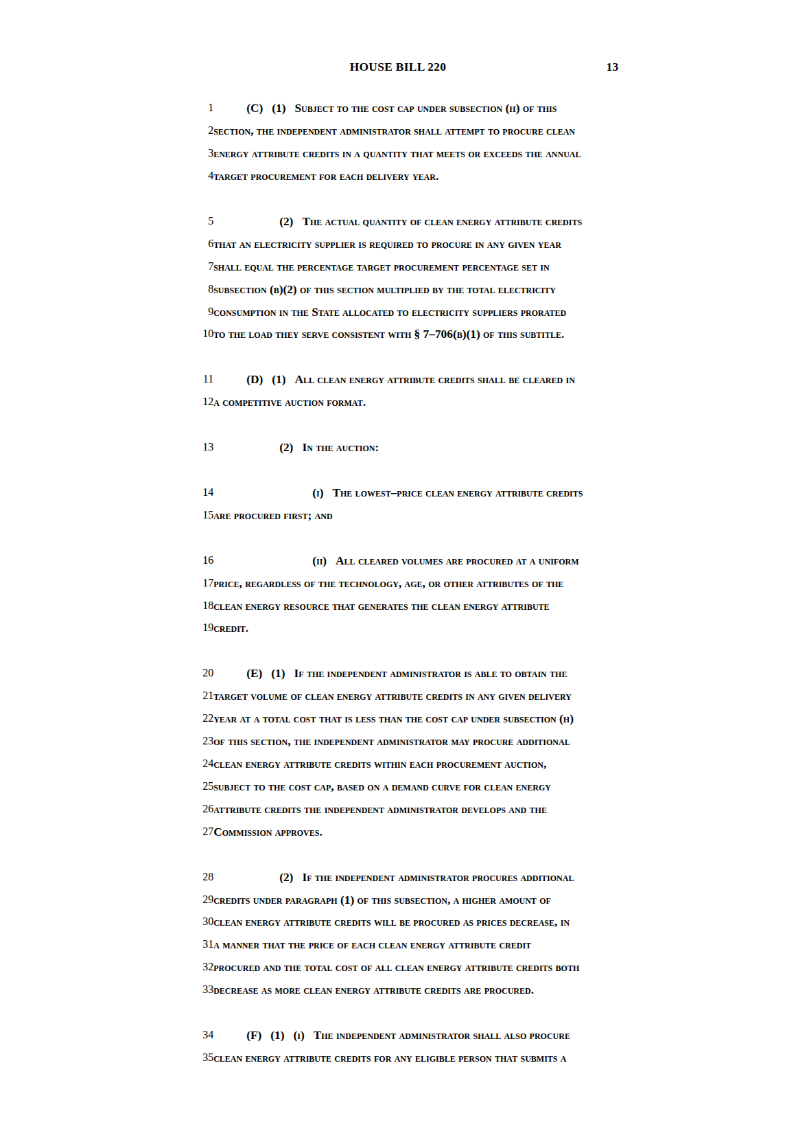HOUSE BILL 220 13
| 1 | (C) (1) Subject to the cost cap under subsection (h) of this |
| 2 | section, the independent administrator shall attempt to procure clean |
| 3 | energy attribute credits in a quantity that meets or exceeds the annual |
| 4 | target procurement for each delivery year. |
| 5 | (2) The actual quantity of clean energy attribute credits |
| 6 | that an electricity supplier is required to procure in any given year |
| 7 | shall equal the percentage target procurement percentage set in |
| 8 | subsection (b)(2) of this section multiplied by the total electricity |
| 9 | consumption in the State allocated to electricity suppliers prorated |
| 10 | to the load they serve consistent with § 7–706(b)(1) of this subtitle. |
| 11 | (D) (1) All clean energy attribute credits shall be cleared in |
| 12 | a competitive auction format. |
| 13 | (2) In the auction: |
| 14 | (i) The lowest–price clean energy attribute credits |
| 15 | are procured first; and |
| 16 | (ii) All cleared volumes are procured at a uniform |
| 17 | price, regardless of the technology, age, or other attributes of the |
| 18 | clean energy resource that generates the clean energy attribute |
| 19 | credit. |
| 20 | (E) (1) If the independent administrator is able to obtain the |
| 21 | target volume of clean energy attribute credits in any given delivery |
| 22 | year at a total cost that is less than the cost cap under subsection (h) |
| 23 | of this section, the independent administrator may procure additional |
| 24 | clean energy attribute credits within each procurement auction, |
| 25 | subject to the cost cap, based on a demand curve for clean energy |
| 26 | attribute credits the independent administrator develops and the |
| 27 | Commission approves. |
| 28 | (2) If the independent administrator procures additional |
| 29 | credits under paragraph (1) of this subsection, a higher amount of |
| 30 | clean energy attribute credits will be procured as prices decrease, in |
| 31 | a manner that the price of each clean energy attribute credit |
| 32 | procured and the total cost of all clean energy attribute credits both |
| 33 | decrease as more clean energy attribute credits are procured. |
| 34 | (F) (1) (i) The independent administrator shall also procure |
| 35 | clean energy attribute credits for any eligible person that submits a |